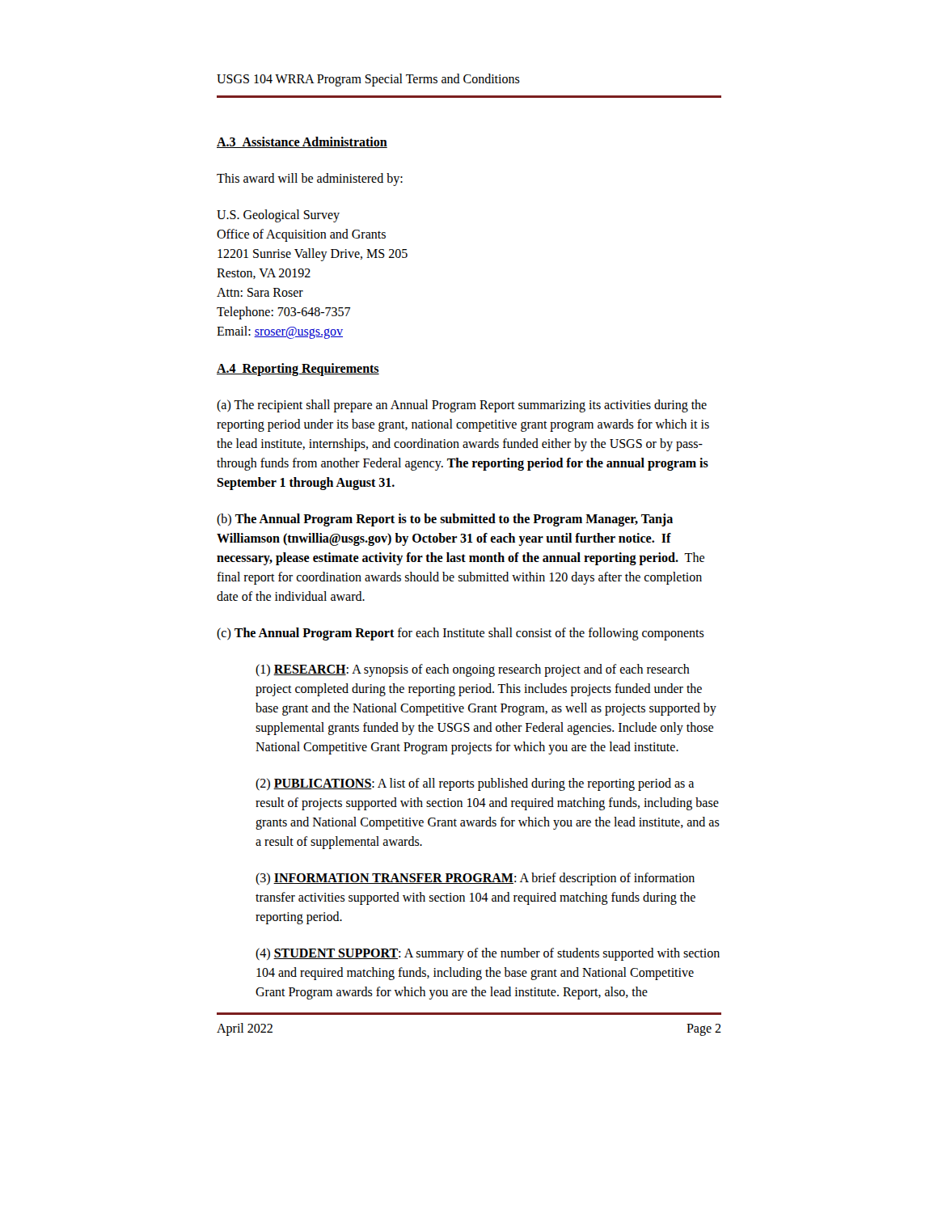USGS 104 WRRA Program Special Terms and Conditions
A.3 Assistance Administration
This award will be administered by:
U.S. Geological Survey
Office of Acquisition and Grants
12201 Sunrise Valley Drive, MS 205
Reston, VA 20192
Attn: Sara Roser
Telephone: 703-648-7357
Email: sroser@usgs.gov
A.4 Reporting Requirements
(a) The recipient shall prepare an Annual Program Report summarizing its activities during the reporting period under its base grant, national competitive grant program awards for which it is the lead institute, internships, and coordination awards funded either by the USGS or by pass-through funds from another Federal agency. The reporting period for the annual program is September 1 through August 31.
(b) The Annual Program Report is to be submitted to the Program Manager, Tanja Williamson (tnwillia@usgs.gov) by October 31 of each year until further notice. If necessary, please estimate activity for the last month of the annual reporting period. The final report for coordination awards should be submitted within 120 days after the completion date of the individual award.
(c) The Annual Program Report for each Institute shall consist of the following components
(1) RESEARCH: A synopsis of each ongoing research project and of each research project completed during the reporting period. This includes projects funded under the base grant and the National Competitive Grant Program, as well as projects supported by supplemental grants funded by the USGS and other Federal agencies. Include only those National Competitive Grant Program projects for which you are the lead institute.
(2) PUBLICATIONS: A list of all reports published during the reporting period as a result of projects supported with section 104 and required matching funds, including base grants and National Competitive Grant awards for which you are the lead institute, and as a result of supplemental awards.
(3) INFORMATION TRANSFER PROGRAM: A brief description of information transfer activities supported with section 104 and required matching funds during the reporting period.
(4) STUDENT SUPPORT: A summary of the number of students supported with section 104 and required matching funds, including the base grant and National Competitive Grant Program awards for which you are the lead institute. Report, also, the
April 2022 Page 2